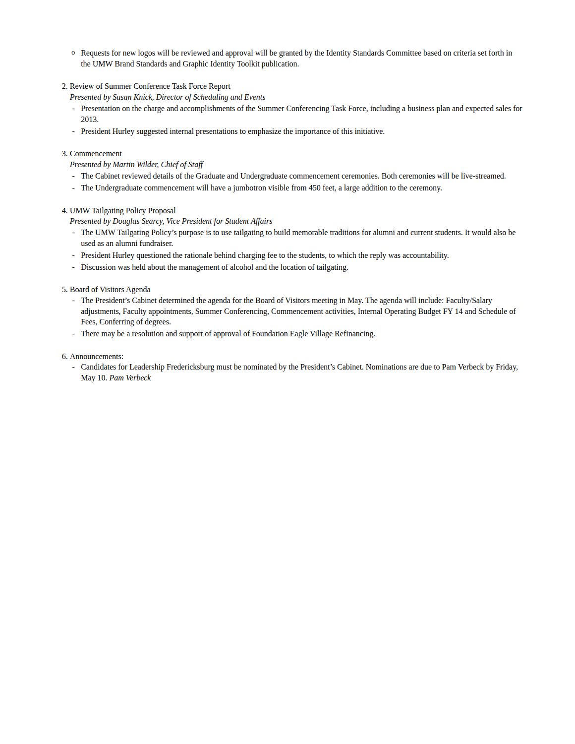Requests for new logos will be reviewed and approval will be granted by the Identity Standards Committee based on criteria set forth in the UMW Brand Standards and Graphic Identity Toolkit publication.
Review of Summer Conference Task Force Report Presented by Susan Knick, Director of Scheduling and Events
Presentation on the charge and accomplishments of the Summer Conferencing Task Force, including a business plan and expected sales for 2013.
President Hurley suggested internal presentations to emphasize the importance of this initiative.
Commencement Presented by Martin Wilder, Chief of Staff
The Cabinet reviewed details of the Graduate and Undergraduate commencement ceremonies. Both ceremonies will be live-streamed.
The Undergraduate commencement will have a jumbotron visible from 450 feet, a large addition to the ceremony.
UMW Tailgating Policy Proposal Presented by Douglas Searcy, Vice President for Student Affairs
The UMW Tailgating Policy’s purpose is to use tailgating to build memorable traditions for alumni and current students. It would also be used as an alumni fundraiser.
President Hurley questioned the rationale behind charging fee to the students, to which the reply was accountability.
Discussion was held about the management of alcohol and the location of tailgating.
Board of Visitors Agenda
The President’s Cabinet determined the agenda for the Board of Visitors meeting in May. The agenda will include: Faculty/Salary adjustments, Faculty appointments, Summer Conferencing, Commencement activities, Internal Operating Budget FY 14 and Schedule of Fees, Conferring of degrees.
There may be a resolution and support of approval of Foundation Eagle Village Refinancing.
Announcements:
Candidates for Leadership Fredericksburg must be nominated by the President’s Cabinet. Nominations are due to Pam Verbeck by Friday, May 10. Pam Verbeck